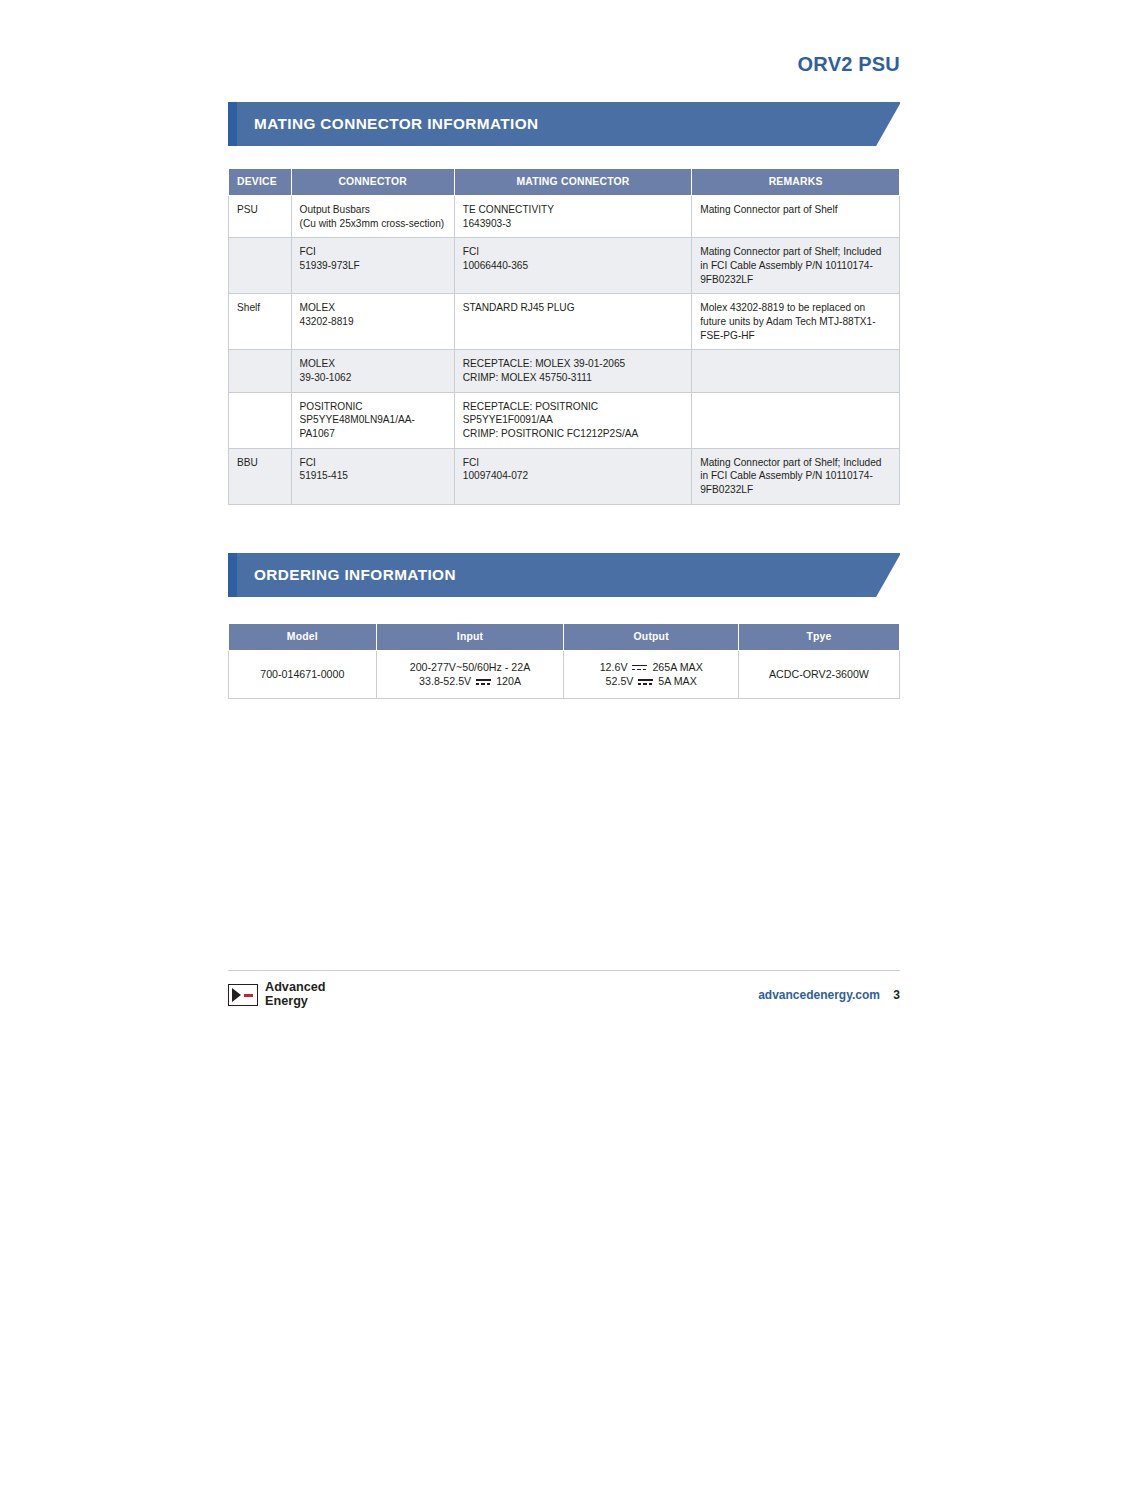ORV2 PSU
MATING CONNECTOR INFORMATION
| DEVICE | CONNECTOR | MATING CONNECTOR | REMARKS |
| --- | --- | --- | --- |
| PSU | Output Busbars (Cu with 25x3mm cross-section) | TE CONNECTIVITY 1643903-3 | Mating Connector part of Shelf |
| | FCI 51939-973LF | FCI 10066440-365 | Mating Connector part of Shelf; Included in FCI Cable Assembly P/N 10110174-9FB0232LF |
| Shelf | MOLEX 43202-8819 | STANDARD RJ45 PLUG | Molex 43202-8819 to be replaced on future units by Adam Tech MTJ-88TX1-FSE-PG-HF |
| | MOLEX 39-30-1062 | RECEPTACLE: MOLEX 39-01-2065 CRIMP: MOLEX 45750-3111 | |
| | POSITRONIC SP5YYE48M0LN9A1/AA-PA1067 | RECEPTACLE: POSITRONIC SP5YYE1F0091/AA CRIMP: POSITRONIC FC1212P2S/AA | |
| BBU | FCI 51915-415 | FCI 10097404-072 | Mating Connector part of Shelf; Included in FCI Cable Assembly P/N 10110174-9FB0232LF |
ORDERING INFORMATION
| Model | Input | Output | Tpye |
| --- | --- | --- | --- |
| 700-014671-0000 | 200-277V~50/60Hz - 22A 33.8-52.5V 120A | 12.6V 265A MAX 52.5V 5A MAX | ACDC-ORV2-3600W |
AdvancedEnergy
advancedenergy.com 3